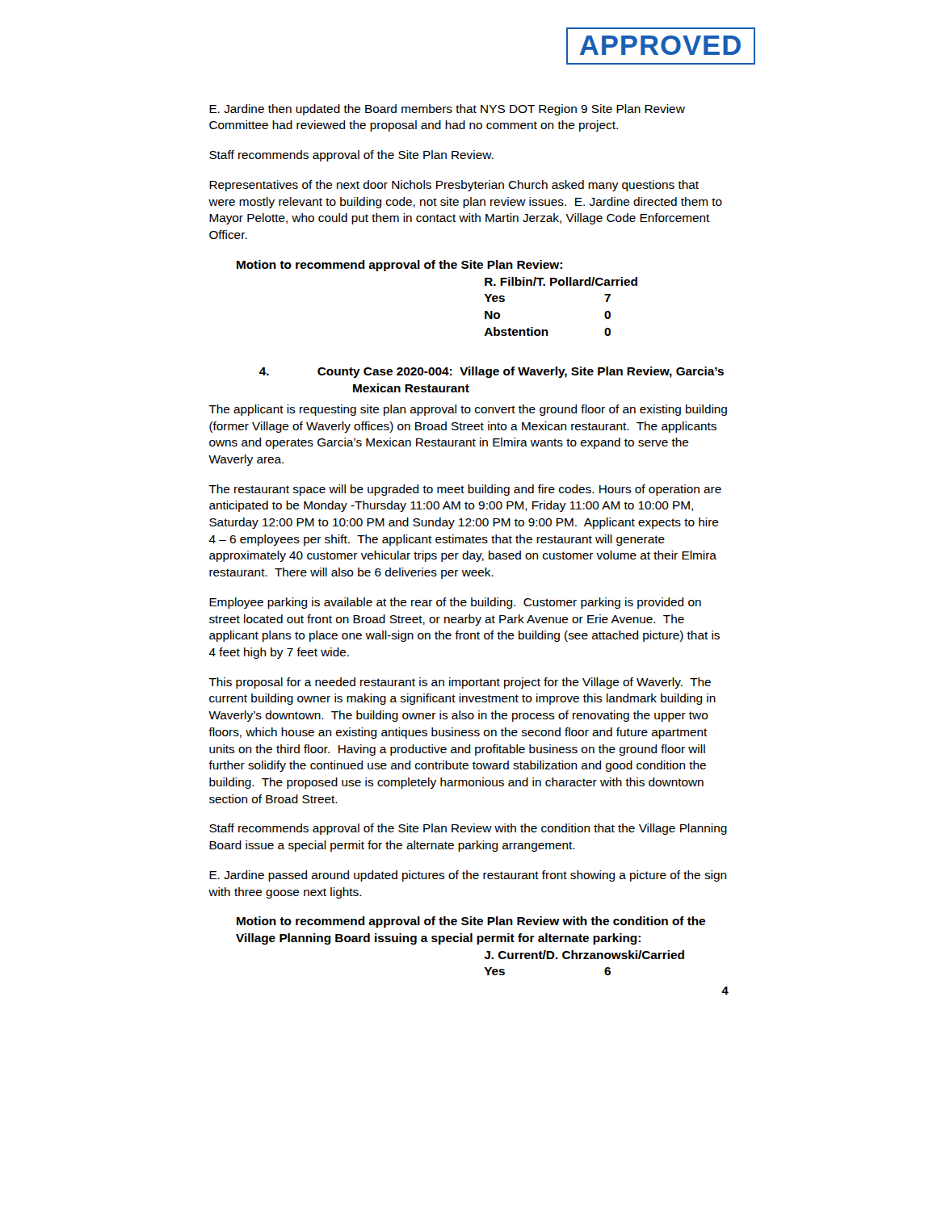APPROVED
E. Jardine then updated the Board members that NYS DOT Region 9 Site Plan Review Committee had reviewed the proposal and had no comment on the project.
Staff recommends approval of the Site Plan Review.
Representatives of the next door Nichols Presbyterian Church asked many questions that were mostly relevant to building code, not site plan review issues. E. Jardine directed them to Mayor Pelotte, who could put them in contact with Martin Jerzak, Village Code Enforcement Officer.
Motion to recommend approval of the Site Plan Review:
R. Filbin/T. Pollard/Carried
| Yes | 7 |
| No | 0 |
| Abstention | 0 |
4. County Case 2020-004: Village of Waverly, Site Plan Review, Garcia’s
Mexican Restaurant
The applicant is requesting site plan approval to convert the ground floor of an existing building (former Village of Waverly offices) on Broad Street into a Mexican restaurant. The applicants owns and operates Garcia’s Mexican Restaurant in Elmira wants to expand to serve the Waverly area.
The restaurant space will be upgraded to meet building and fire codes. Hours of operation are anticipated to be Monday -Thursday 11:00 AM to 9:00 PM, Friday 11:00 AM to 10:00 PM, Saturday 12:00 PM to 10:00 PM and Sunday 12:00 PM to 9:00 PM. Applicant expects to hire 4 – 6 employees per shift. The applicant estimates that the restaurant will generate approximately 40 customer vehicular trips per day, based on customer volume at their Elmira restaurant. There will also be 6 deliveries per week.
Employee parking is available at the rear of the building. Customer parking is provided on street located out front on Broad Street, or nearby at Park Avenue or Erie Avenue. The applicant plans to place one wall-sign on the front of the building (see attached picture) that is 4 feet high by 7 feet wide.
This proposal for a needed restaurant is an important project for the Village of Waverly. The current building owner is making a significant investment to improve this landmark building in Waverly’s downtown. The building owner is also in the process of renovating the upper two floors, which house an existing antiques business on the second floor and future apartment units on the third floor. Having a productive and profitable business on the ground floor will further solidify the continued use and contribute toward stabilization and good condition the building. The proposed use is completely harmonious and in character with this downtown section of Broad Street.
Staff recommends approval of the Site Plan Review with the condition that the Village Planning Board issue a special permit for the alternate parking arrangement.
E. Jardine passed around updated pictures of the restaurant front showing a picture of the sign with three goose next lights.
Motion to recommend approval of the Site Plan Review with the condition of the Village Planning Board issuing a special permit for alternate parking:
J. Current/D. Chrzanowski/Carried
| Yes | 6 |
4